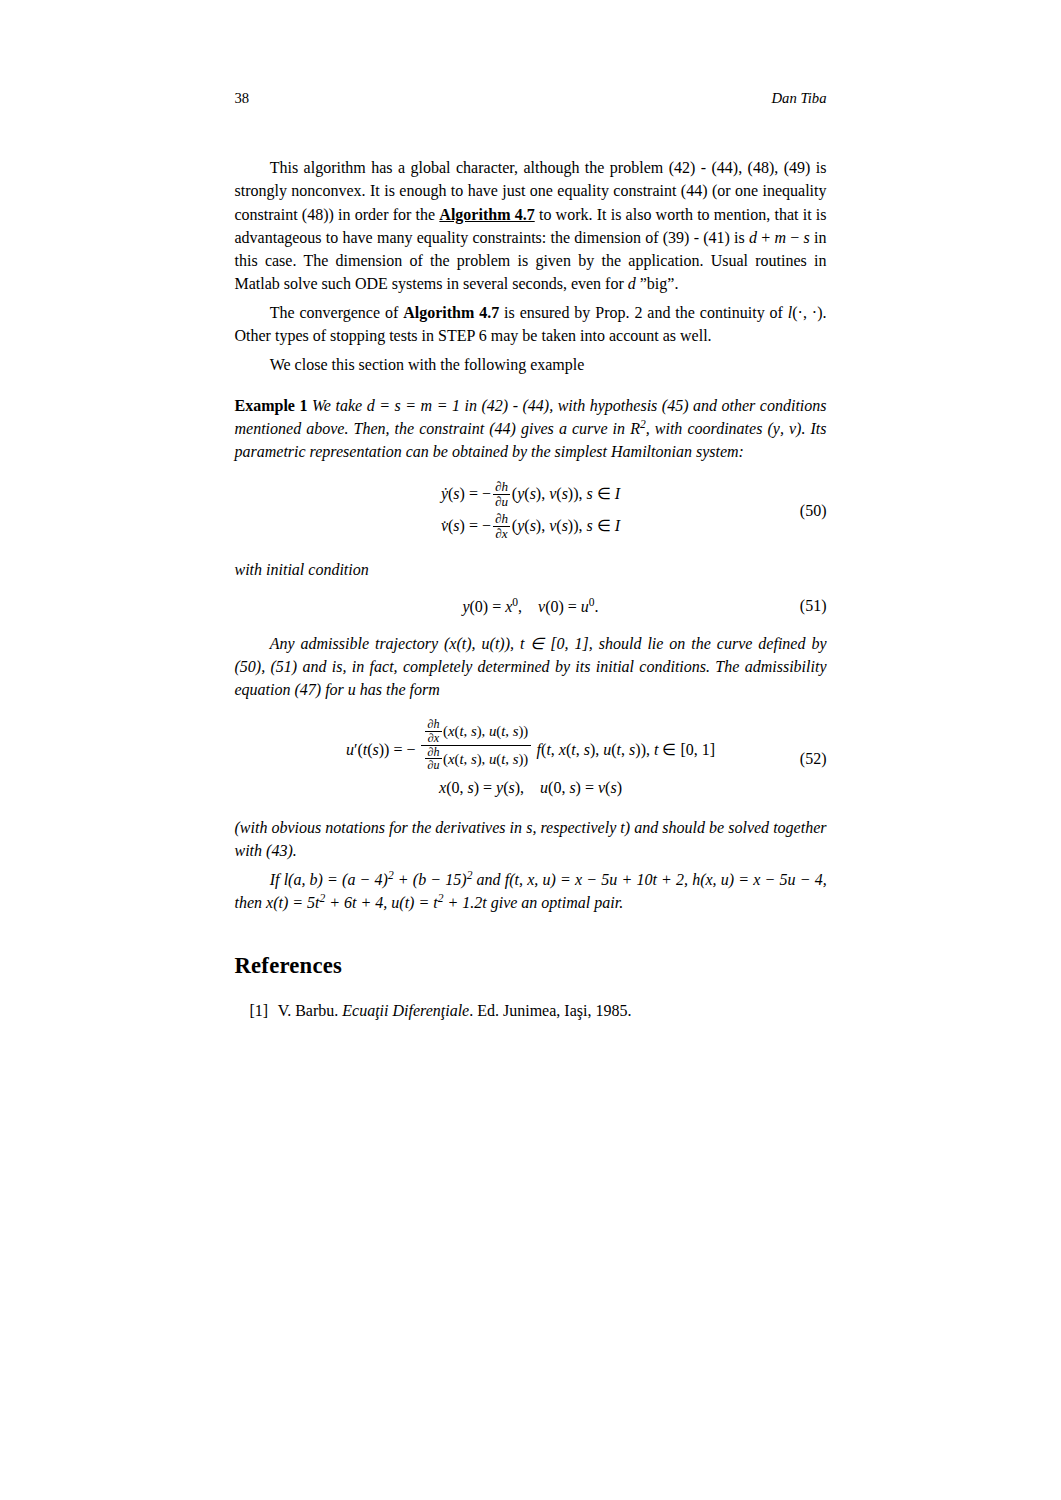38 Dan Tiba
This algorithm has a global character, although the problem (42) - (44), (48), (49) is strongly nonconvex. It is enough to have just one equality constraint (44) (or one inequality constraint (48)) in order for the Algorithm 4.7 to work. It is also worth to mention, that it is advantageous to have many equality constraints: the dimension of (39) - (41) is d + m − s in this case. The dimension of the problem is given by the application. Usual routines in Matlab solve such ODE systems in several seconds, even for d ”big”.
The convergence of Algorithm 4.7 is ensured by Prop. 2 and the continuity of l(·, ·). Other types of stopping tests in STEP 6 may be taken into account as well.
We close this section with the following example
Example 1 We take d = s = m = 1 in (42) - (44), with hypothesis (45) and other conditions mentioned above. Then, the constraint (44) gives a curve in R2, with coordinates (y, v). Its parametric representation can be obtained by the simplest Hamiltonian system:
ẏ(s) = −∂h∂u(y(s), v(s)), s ∈ I
v̇(s) = −∂h∂x(y(s), v(s)), s ∈ I
(50)
with initial condition
y(0) = x0, v(0) = u0.
(51)
Any admissible trajectory (x(t), u(t)), t ∈ [0, 1], should lie on the curve defined by (50), (51) and is, in fact, completely determined by its initial conditions. The admissibility equation (47) for u has the form
u′(t(s)) = − ∂h∂x(x(t, s), u(t, s))∂h∂u(x(t, s), u(t, s)) f(t, x(t, s), u(t, s)), t ∈ [0, 1]
x(0, s) = y(s), u(0, s) = v(s)
(52)
(with obvious notations for the derivatives in s, respectively t) and should be solved together with (43).
If l(a, b) = (a − 4)2 + (b − 15)2 and f(t, x, u) = x − 5u + 10t + 2, h(x, u) = x − 5u − 4, then x(t) = 5t2 + 6t + 4, u(t) = t2 + 1.2t give an optimal pair.
References
[1] V. Barbu. Ecuaţii Diferenţiale. Ed. Junimea, Iaşi, 1985.